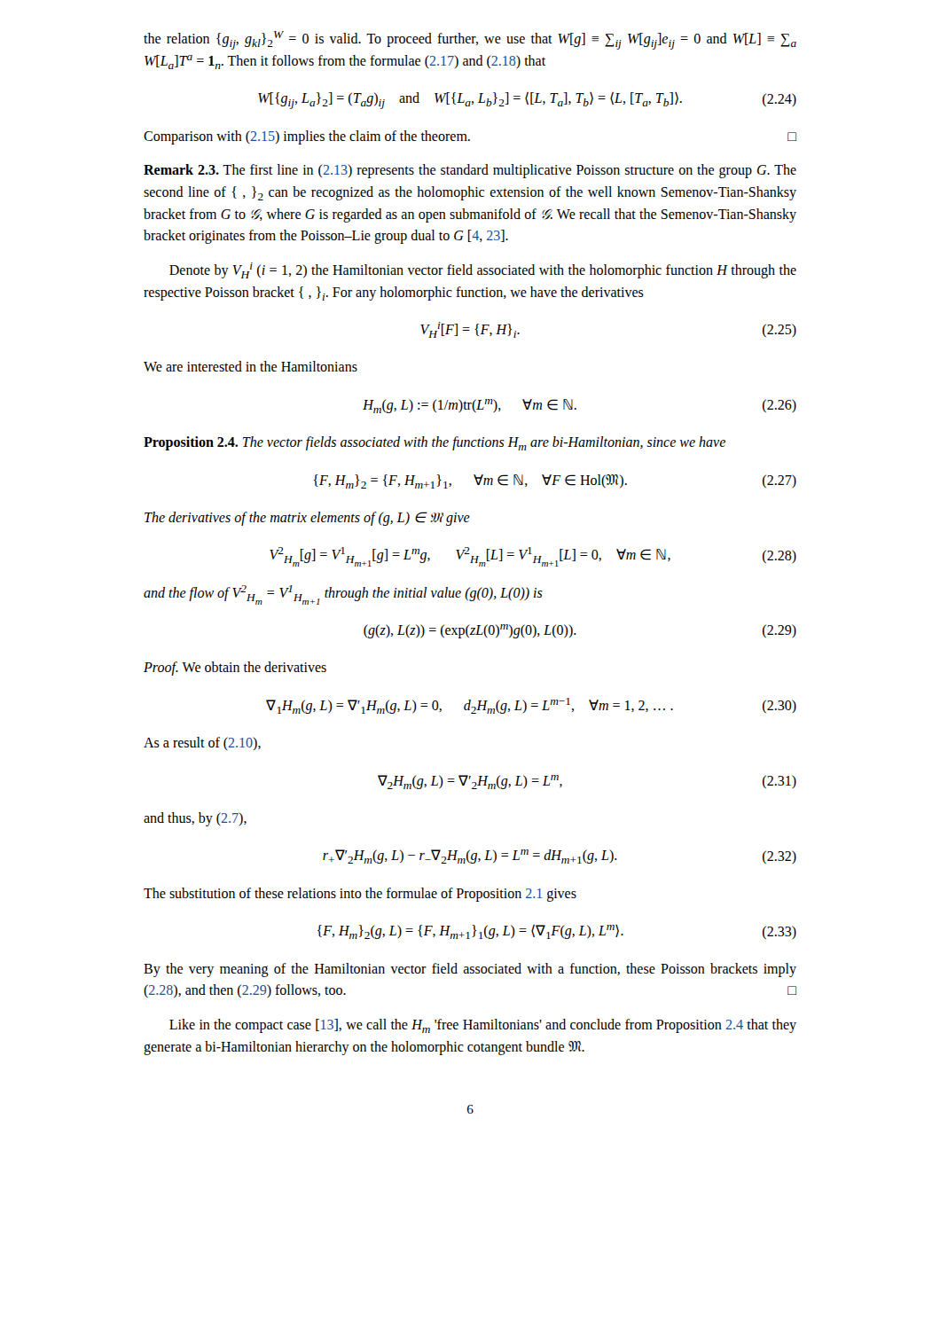the relation {gij, gkl}2W = 0 is valid. To proceed further, we use that W[g] ≡ ∑ij W[gij]eij = 0 and W[L] ≡ ∑a W[La]Ta = 1n. Then it follows from the formulae (2.17) and (2.18) that
W[{gij, La}2] = (Tag)ij and W[{La, Lb}2] = ⟨[L, Ta], Tb⟩ = ⟨L, [Ta, Tb]⟩. (2.24)
Comparison with (2.15) implies the claim of the theorem. □
Remark 2.3. The first line in (2.13) represents the standard multiplicative Poisson structure on the group G. The second line of { , }2 can be recognized as the holomophic extension of the well known Semenov-Tian-Shanksy bracket from G to 𝒢, where G is regarded as an open submanifold of 𝒢. We recall that the Semenov-Tian-Shansky bracket originates from the Poisson–Lie group dual to G [4, 23].
Denote by VHi (i = 1, 2) the Hamiltonian vector field associated with the holomorphic function H through the respective Poisson bracket { , }i. For any holomorphic function, we have the derivatives
VHi[F] = {F, H}i. (2.25)
We are interested in the Hamiltonians
Hm(g, L) := (1/m)tr(Lm), ∀m ∈ ℕ. (2.26)
Proposition 2.4. The vector fields associated with the functions Hm are bi-Hamiltonian, since we have
{F, Hm}2 = {F, Hm+1}1, ∀m ∈ ℕ, ∀F ∈ Hol(𝔐). (2.27)
The derivatives of the matrix elements of (g, L) ∈ 𝔐 give
V2Hm[g] = V1Hm+1[g] = Lmg, V2Hm[L] = V1Hm+1[L] = 0, ∀m ∈ ℕ, (2.28)
and the flow of V2Hm = V1Hm+1 through the initial value (g(0), L(0)) is
(g(z), L(z)) = (exp(zL(0)m)g(0), L(0)). (2.29)
Proof. We obtain the derivatives
∇1Hm(g, L) = ∇′1Hm(g, L) = 0, d2Hm(g, L) = Lm−1, ∀m = 1, 2, … . (2.30)
As a result of (2.10),
∇2Hm(g, L) = ∇′2Hm(g, L) = Lm, (2.31)
and thus, by (2.7),
r+∇′2Hm(g, L) − r−∇2Hm(g, L) = Lm = dHm+1(g, L). (2.32)
The substitution of these relations into the formulae of Proposition 2.1 gives
{F, Hm}2(g, L) = {F, Hm+1}1(g, L) = ⟨∇1F(g, L), Lm⟩. (2.33)
By the very meaning of the Hamiltonian vector field associated with a function, these Poisson brackets imply (2.28), and then (2.29) follows, too. □
Like in the compact case [13], we call the Hm 'free Hamiltonians' and conclude from Proposition 2.4 that they generate a bi-Hamiltonian hierarchy on the holomorphic cotangent bundle 𝔐.
6